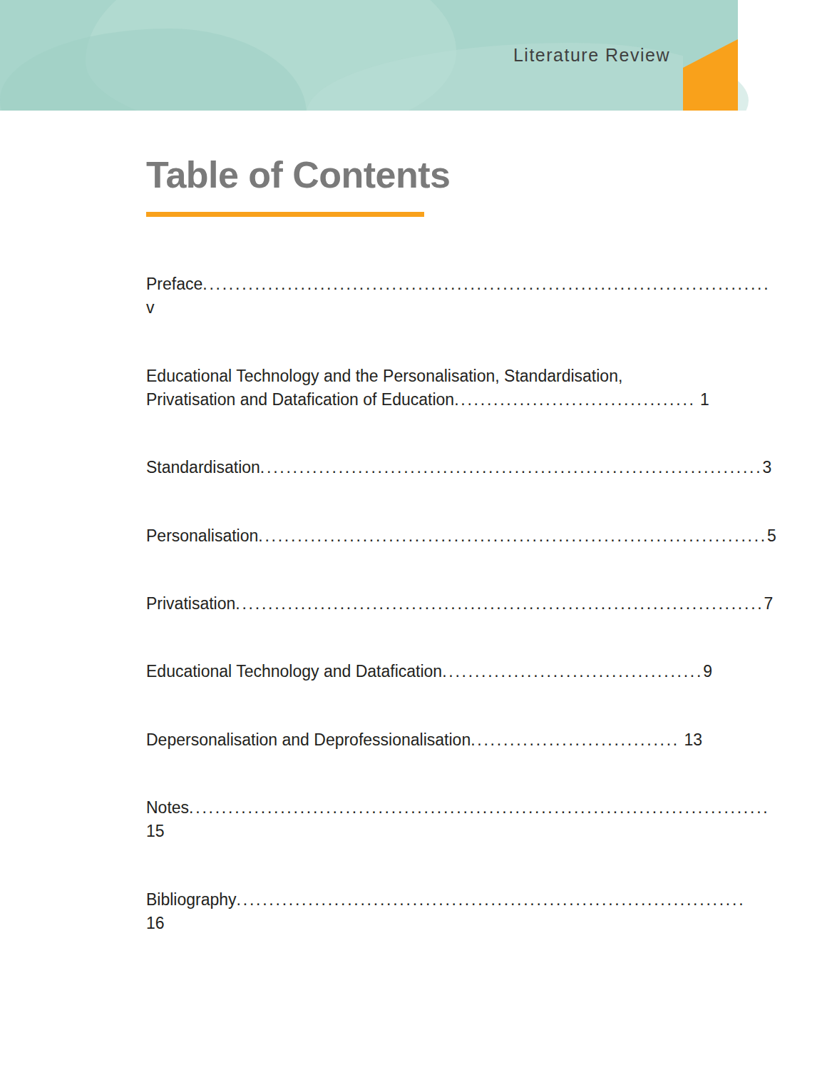Literature Review
Table of Contents
Preface....................................................................................... v
Educational Technology and the Personalisation, Standardisation, Privatisation and Datafication of Education..................................... 1
Standardisation............................................................................. 3
Personalisation.............................................................................. 5
Privatisation................................................................................. 7
Educational Technology and Datafication........................................ 9
Depersonalisation and Deprofessionalisation................................ 13
Notes......................................................................................... 15
Bibliography.............................................................................. 16